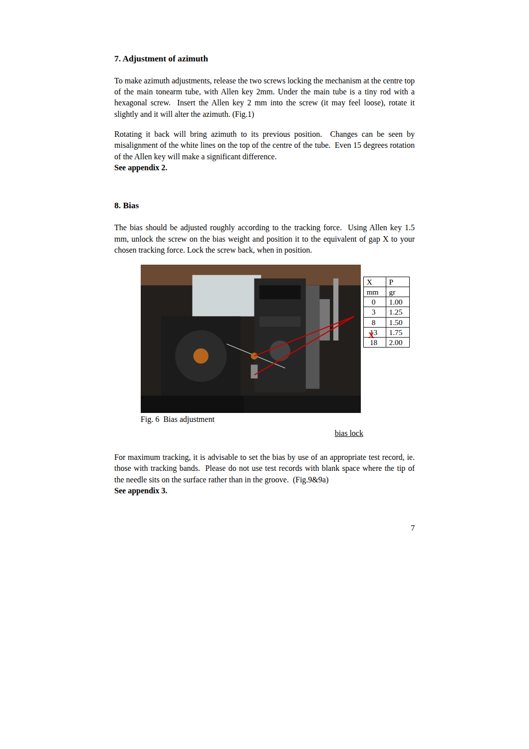7. Adjustment of azimuth
To make azimuth adjustments, release the two screws locking the mechanism at the centre top of the main tonearm tube, with Allen key 2mm. Under the main tube is a tiny rod with a hexagonal screw. Insert the Allen key 2 mm into the screw (it may feel loose), rotate it slightly and it will alter the azimuth. (Fig.1)
Rotating it back will bring azimuth to its previous position. Changes can be seen by misalignment of the white lines on the top of the centre of the tube. Even 15 degrees rotation of the Allen key will make a significant difference.
See appendix 2.
8. Bias
The bias should be adjusted roughly according to the tracking force. Using Allen key 1.5 mm, unlock the screw on the bias weight and position it to the equivalent of gap X to your chosen tracking force. Lock the screw back, when in position.
X
| X | P |
| mm | gr |
| 0 | 1.00 |
| 3 | 1.25 |
| 8 | 1.50 |
| 13 | 1.75 |
| 18 | 2.00 |
Fig. 6 Bias adjustment
bias lock
For maximum tracking, it is advisable to set the bias by use of an appropriate test record, ie. those with tracking bands. Please do not use test records with blank space where the tip of the needle sits on the surface rather than in the groove. (Fig.9&9a)
See appendix 3.
7